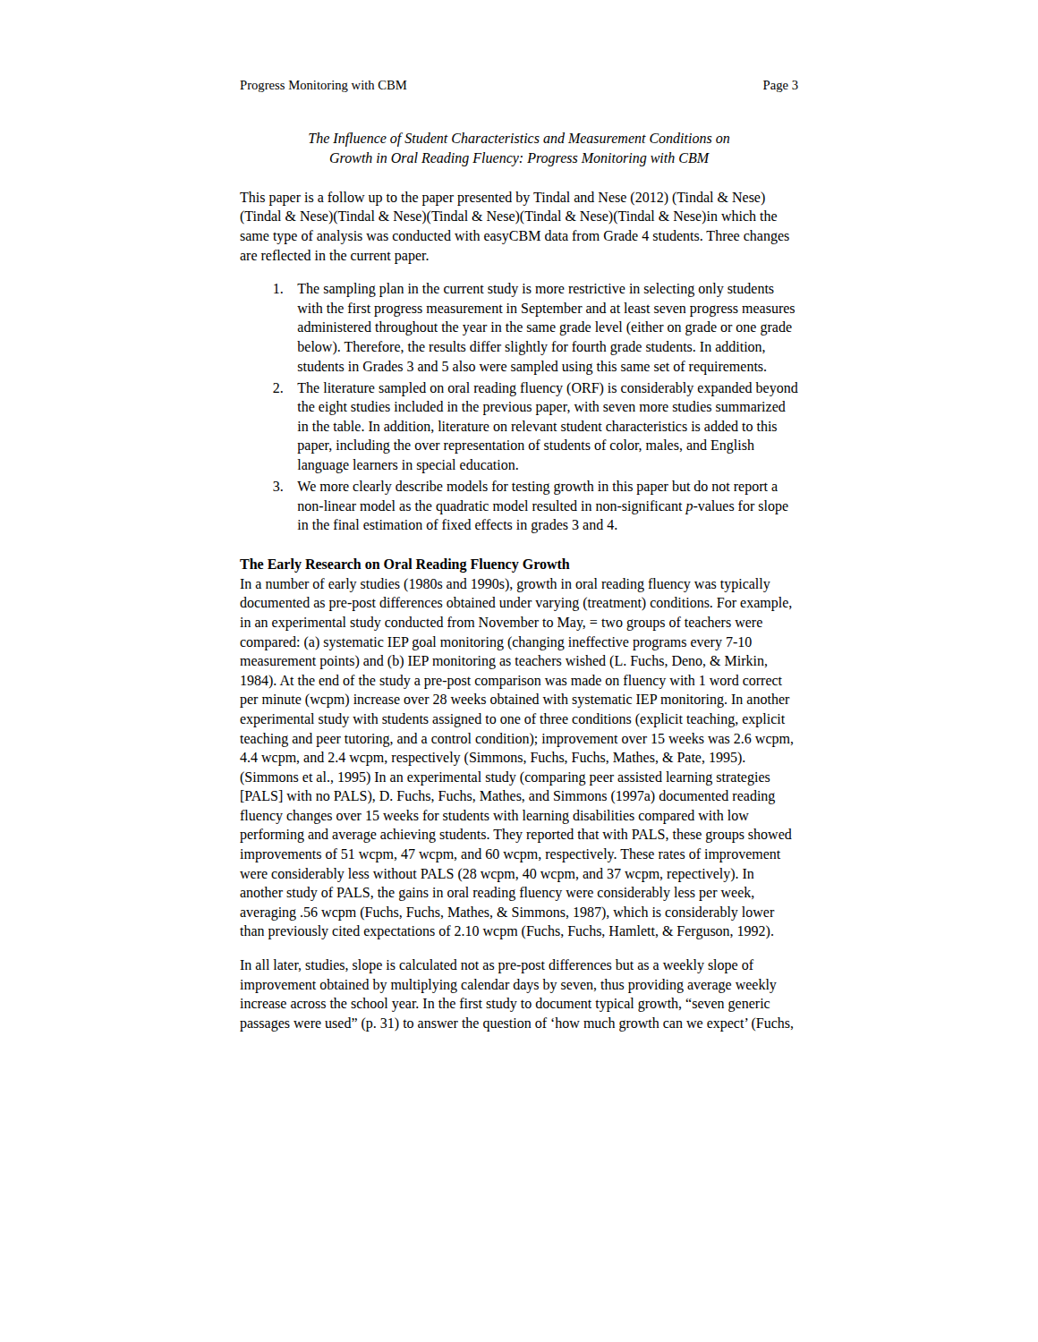Progress Monitoring with CBM Page 3
The Influence of Student Characteristics and Measurement Conditions on Growth in Oral Reading Fluency: Progress Monitoring with CBM
This paper is a follow up to the paper presented by Tindal and Nese (2012) (Tindal & Nese)(Tindal & Nese)(Tindal & Nese)(Tindal & Nese)(Tindal & Nese)(Tindal & Nese)in which the same type of analysis was conducted with easyCBM data from Grade 4 students. Three changes are reflected in the current paper.
The sampling plan in the current study is more restrictive in selecting only students with the first progress measurement in September and at least seven progress measures administered throughout the year in the same grade level (either on grade or one grade below). Therefore, the results differ slightly for fourth grade students. In addition, students in Grades 3 and 5 also were sampled using this same set of requirements.
The literature sampled on oral reading fluency (ORF) is considerably expanded beyond the eight studies included in the previous paper, with seven more studies summarized in the table. In addition, literature on relevant student characteristics is added to this paper, including the over representation of students of color, males, and English language learners in special education.
We more clearly describe models for testing growth in this paper but do not report a non-linear model as the quadratic model resulted in non-significant p-values for slope in the final estimation of fixed effects in grades 3 and 4.
The Early Research on Oral Reading Fluency Growth
In a number of early studies (1980s and 1990s), growth in oral reading fluency was typically documented as pre-post differences obtained under varying (treatment) conditions. For example, in an experimental study conducted from November to May, = two groups of teachers were compared: (a) systematic IEP goal monitoring (changing ineffective programs every 7-10 measurement points) and (b) IEP monitoring as teachers wished (L. Fuchs, Deno, & Mirkin, 1984). At the end of the study a pre-post comparison was made on fluency with 1 word correct per minute (wcpm) increase over 28 weeks obtained with systematic IEP monitoring. In another experimental study with students assigned to one of three conditions (explicit teaching, explicit teaching and peer tutoring, and a control condition); improvement over 15 weeks was 2.6 wcpm, 4.4 wcpm, and 2.4 wcpm, respectively (Simmons, Fuchs, Fuchs, Mathes, & Pate, 1995).(Simmons et al., 1995) In an experimental study (comparing peer assisted learning strategies [PALS] with no PALS), D. Fuchs, Fuchs, Mathes, and Simmons (1997a) documented reading fluency changes over 15 weeks for students with learning disabilities compared with low performing and average achieving students. They reported that with PALS, these groups showed improvements of 51 wcpm, 47 wcpm, and 60 wcpm, respectively. These rates of improvement were considerably less without PALS (28 wcpm, 40 wcpm, and 37 wcpm, repectively). In another study of PALS, the gains in oral reading fluency were considerably less per week, averaging .56 wcpm (Fuchs, Fuchs, Mathes, & Simmons, 1987), which is considerably lower than previously cited expectations of 2.10 wcpm (Fuchs, Fuchs, Hamlett, & Ferguson, 1992).
In all later, studies, slope is calculated not as pre-post differences but as a weekly slope of improvement obtained by multiplying calendar days by seven, thus providing average weekly increase across the school year. In the first study to document typical growth, “seven generic passages were used” (p. 31) to answer the question of ‘how much growth can we expect’ (Fuchs,